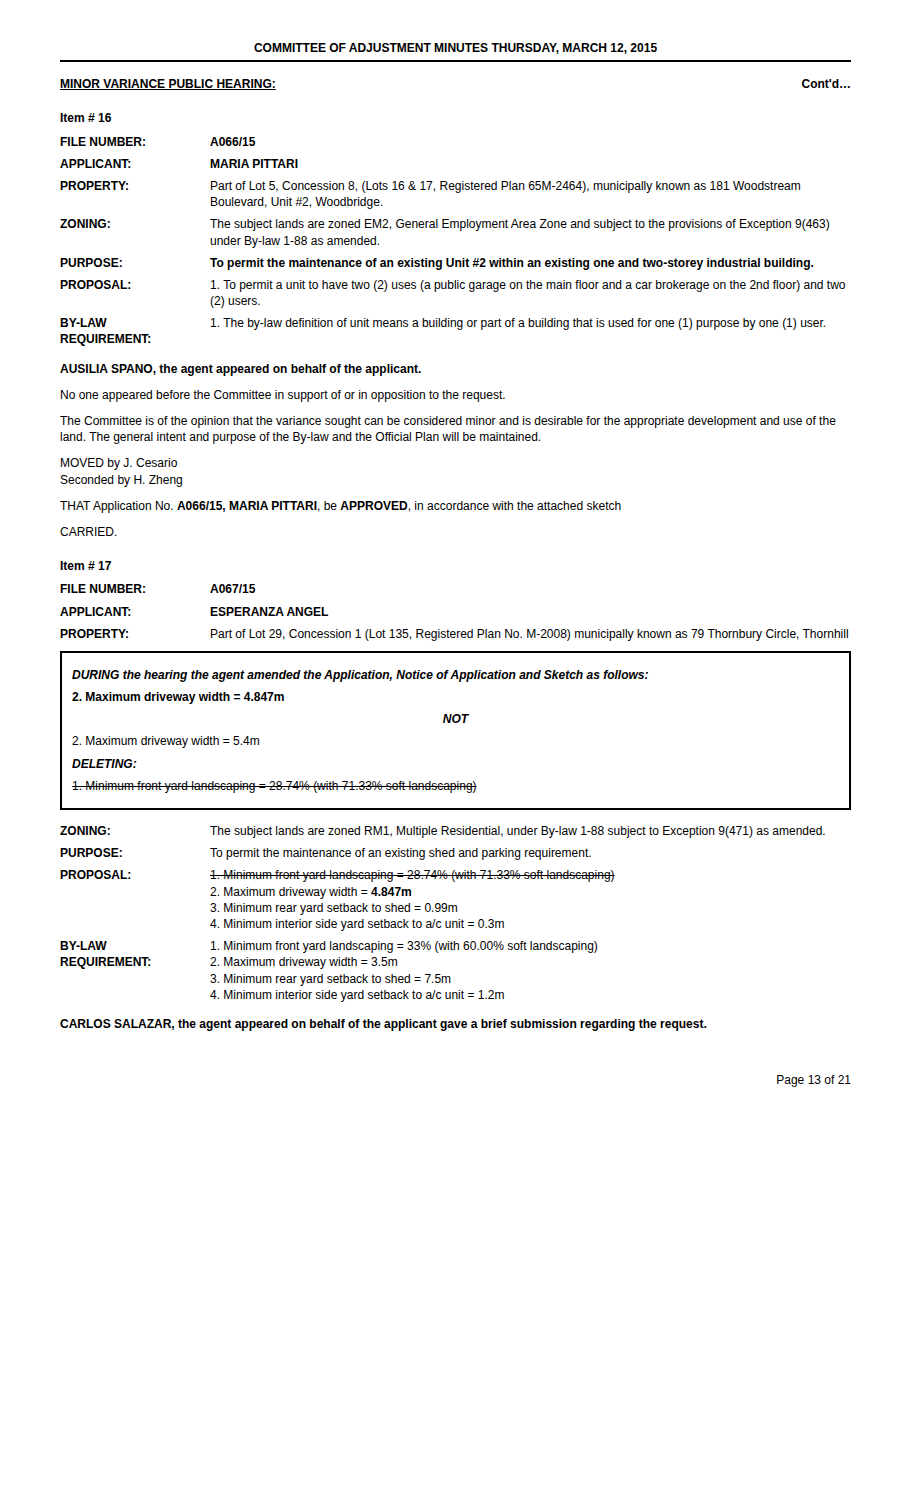COMMITTEE OF ADJUSTMENT MINUTES THURSDAY, MARCH 12, 2015
MINOR VARIANCE PUBLIC HEARING: Cont'd…
Item # 16
| FILE NUMBER: | A066/15 |
| APPLICANT: | MARIA PITTARI |
| PROPERTY: | Part of Lot 5, Concession 8, (Lots 16 & 17, Registered Plan 65M-2464), municipally known as 181 Woodstream Boulevard, Unit #2, Woodbridge. |
| ZONING: | The subject lands are zoned EM2, General Employment Area Zone and subject to the provisions of Exception 9(463) under By-law 1-88 as amended. |
| PURPOSE: | To permit the maintenance of an existing Unit #2 within an existing one and two-storey industrial building. |
| PROPOSAL: | 1. To permit a unit to have two (2) uses (a public garage on the main floor and a car brokerage on the 2nd floor) and two (2) users. |
| BY-LAW REQUIREMENT: | 1. The by-law definition of unit means a building or part of a building that is used for one (1) purpose by one (1) user. |
AUSILIA SPANO, the agent appeared on behalf of the applicant.
No one appeared before the Committee in support of or in opposition to the request.
The Committee is of the opinion that the variance sought can be considered minor and is desirable for the appropriate development and use of the land. The general intent and purpose of the By-law and the Official Plan will be maintained.
MOVED by J. Cesario
Seconded by H. Zheng
THAT Application No. A066/15, MARIA PITTARI, be APPROVED, in accordance with the attached sketch
CARRIED.
Item # 17
| FILE NUMBER: | A067/15 |
| APPLICANT: | ESPERANZA ANGEL |
| PROPERTY: | Part of Lot 29, Concession 1 (Lot 135, Registered Plan No. M-2008) municipally known as 79 Thornbury Circle, Thornhill |
DURING the hearing the agent amended the Application, Notice of Application and Sketch as follows:
2. Maximum driveway width = 4.847m
NOT
2. Maximum driveway width = 5.4m
DELETING:
1. Minimum front yard landscaping = 28.74% (with 71.33% soft landscaping)
| ZONING: | The subject lands are zoned RM1, Multiple Residential, under By-law 1-88 subject to Exception 9(471) as amended. |
| PURPOSE: | To permit the maintenance of an existing shed and parking requirement. |
| PROPOSAL: | 1. Minimum front yard landscaping = 28.74% (with 71.33% soft landscaping) 2. Maximum driveway width = 4.847m 3. Minimum rear yard setback to shed = 0.99m 4. Minimum interior side yard setback to a/c unit = 0.3m |
| BY-LAW REQUIREMENT: | 1. Minimum front yard landscaping = 33% (with 60.00% soft landscaping) 2. Maximum driveway width = 3.5m 3. Minimum rear yard setback to shed = 7.5m 4. Minimum interior side yard setback to a/c unit = 1.2m |
CARLOS SALAZAR, the agent appeared on behalf of the applicant gave a brief submission regarding the request.
Page 13 of 21